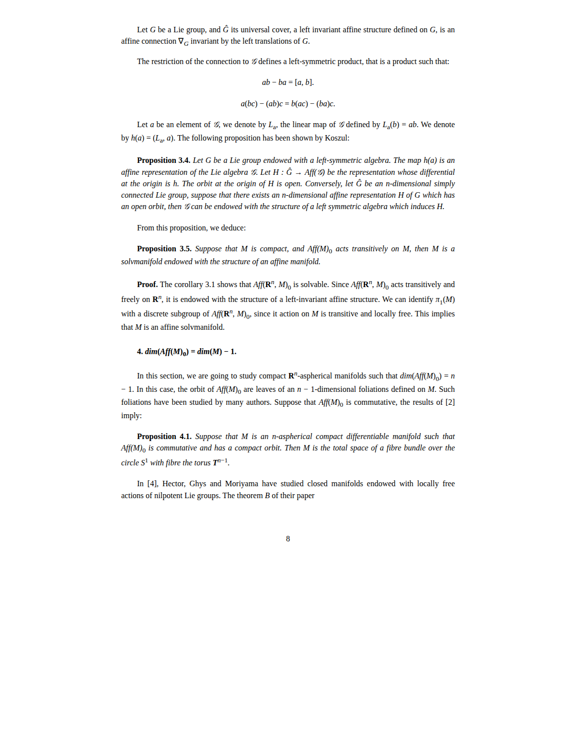Let G be a Lie group, and Ĝ its universal cover, a left invariant affine structure defined on G, is an affine connection ∇G invariant by the left translations of G.
The restriction of the connection to 𝒢 defines a left-symmetric product, that is a product such that:
ab − ba = [a, b].
a(bc) − (ab)c = b(ac) − (ba)c.
Let a be an element of 𝒢, we denote by La, the linear map of 𝒢 defined by La(b) = ab. We denote by h(a) = (La, a). The following proposition has been shown by Koszul:
Proposition 3.4. Let G be a Lie group endowed with a left-symmetric algebra. The map h(a) is an affine representation of the Lie algebra 𝒢. Let H : Ĝ → Aff(𝒢) be the representation whose differential at the origin is h. The orbit at the origin of H is open. Conversely, let Ĝ be an n-dimensional simply connected Lie group, suppose that there exists an n-dimensional affine representation H of G which has an open orbit, then 𝒢 can be endowed with the structure of a left symmetric algebra which induces H.
From this proposition, we deduce:
Proposition 3.5. Suppose that M is compact, and Aff(M)0 acts transitively on M, then M is a solvmanifold endowed with the structure of an affine manifold.
Proof. The corollary 3.1 shows that Aff(Rn, M)0 is solvable. Since Aff(Rn, M)0 acts transitively and freely on Rn, it is endowed with the structure of a left-invariant affine structure. We can identify π1(M) with a discrete subgroup of Aff(Rn, M)0, since it action on M is transitive and locally free. This implies that M is an affine solvmanifold.
4. dim(Aff(M)0) = dim(M) − 1.
In this section, we are going to study compact Rn-aspherical manifolds such that dim(Aff(M)0) = n − 1. In this case, the orbit of Aff(M)0 are leaves of an n − 1-dimensional foliations defined on M. Such foliations have been studied by many authors. Suppose that Aff(M)0 is commutative, the results of [2] imply:
Proposition 4.1. Suppose that M is an n-aspherical compact differentiable manifold such that Aff(M)0 is commutative and has a compact orbit. Then M is the total space of a fibre bundle over the circle S1 with fibre the torus Tn−1.
In [4], Hector, Ghys and Moriyama have studied closed manifolds endowed with locally free actions of nilpotent Lie groups. The theorem B of their paper
8